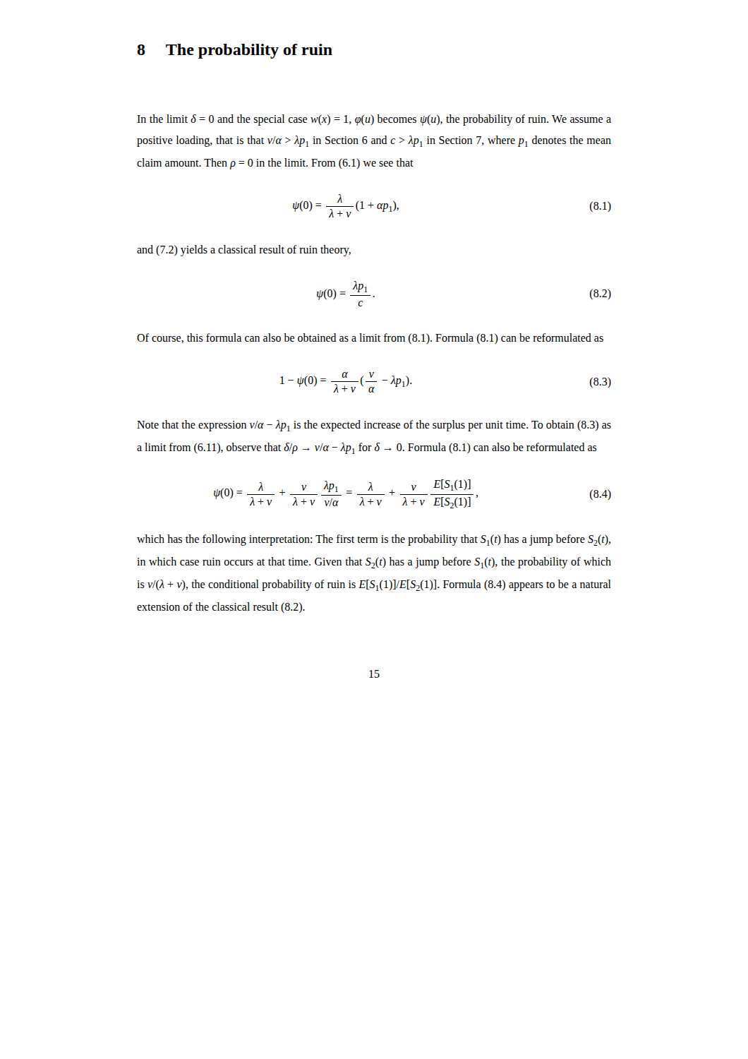8 The probability of ruin
In the limit δ = 0 and the special case w(x) = 1, φ(u) becomes ψ(u), the probability of ruin. We assume a positive loading, that is that ν/α > λp 1 in Section 6 and c > λp 1 in Section 7, where p 1 denotes the mean claim amount. Then ρ = 0 in the limit. From (6.1) we see that
ψ(0) = λλ + ν(1 + αp 1),
(8.1)
and (7.2) yields a classical result of ruin theory,
ψ(0) = λp 1 c.
(8.2)
Of course, this formula can also be obtained as a limit from (8.1). Formula (8.1) can be reformulated as
1 − ψ(0) = αλ + ν(να − λp 1).
(8.3)
Note that the expression ν/α − λp 1 is the expected increase of the surplus per unit time. To obtain (8.3) as a limit from (6.11), observe that δ/ρ → ν/α − λp 1 for δ → 0. Formula (8.1) can also be reformulated as
ψ(0) = λλ + ν + νλ + ν λp 1 ν/α = λλ + ν + νλ + ν E[S 1(1)] E[S 2(1)],
(8.4)
which has the following interpretation: The first term is the probability that S 1(t) has a jump before S 2(t), in which case ruin occurs at that time. Given that S 2(t) has a jump before S 1(t), the probability of which is ν/(λ + ν), the conditional probability of ruin is E[S 1(1)]/E[S 2(1)]. Formula (8.4) appears to be a natural extension of the classical result (8.2).
15